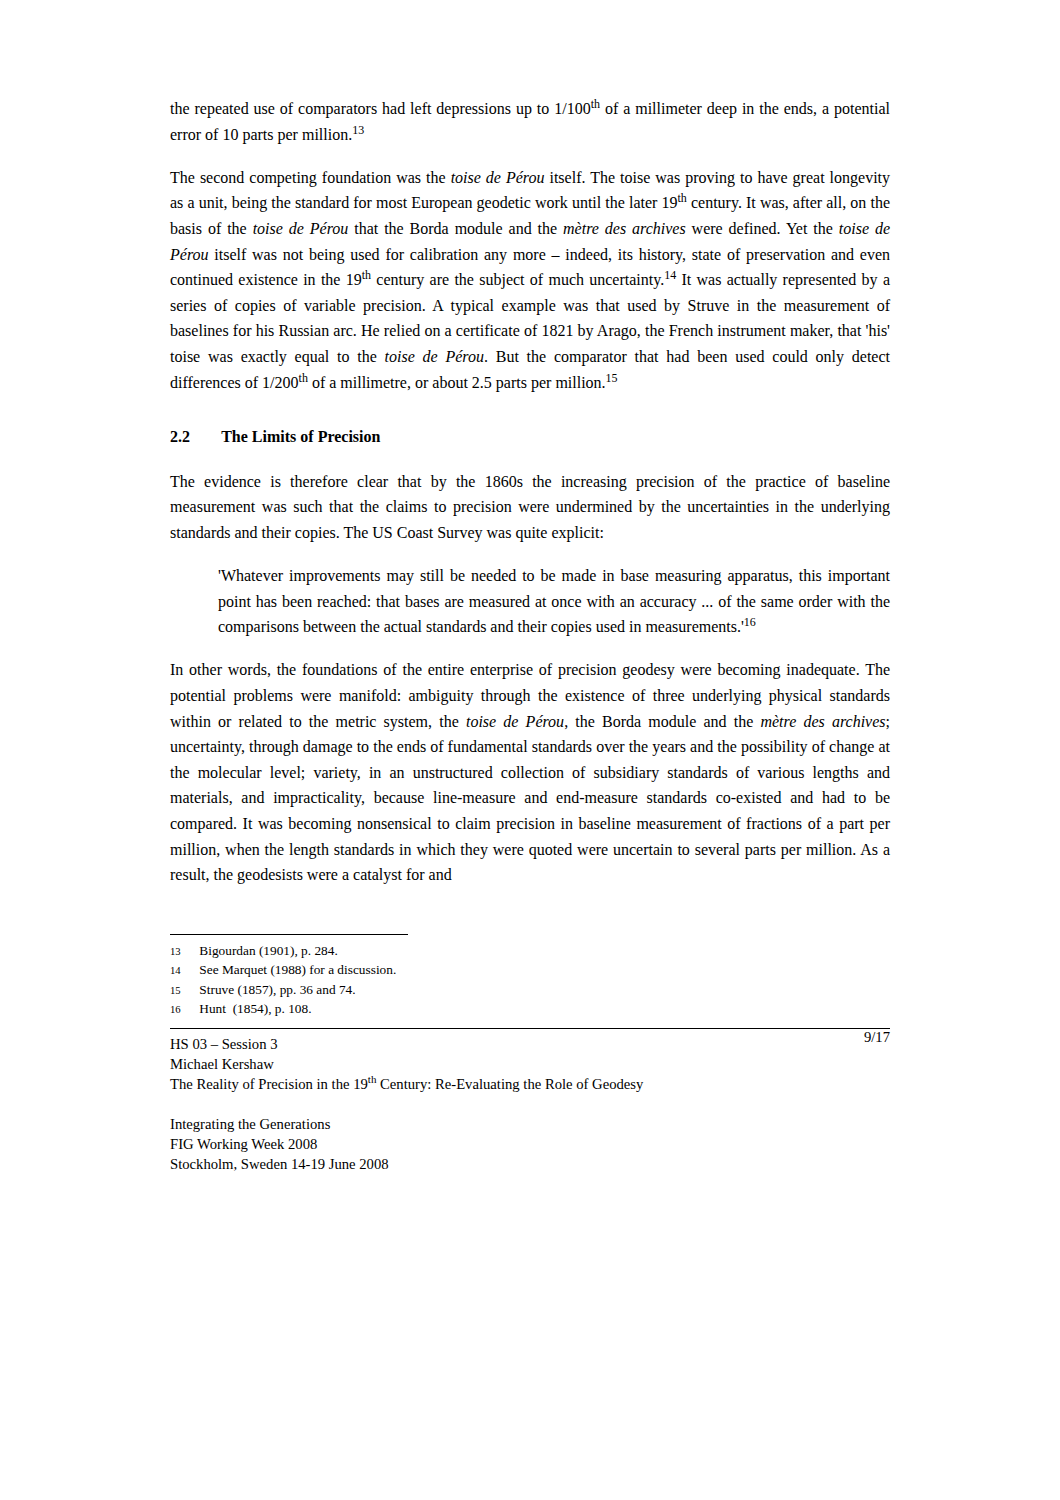the repeated use of comparators had left depressions up to 1/100th of a millimeter deep in the ends, a potential error of 10 parts per million.13
The second competing foundation was the toise de Pérou itself. The toise was proving to have great longevity as a unit, being the standard for most European geodetic work until the later 19th century. It was, after all, on the basis of the toise de Pérou that the Borda module and the mètre des archives were defined. Yet the toise de Pérou itself was not being used for calibration any more – indeed, its history, state of preservation and even continued existence in the 19th century are the subject of much uncertainty.14 It was actually represented by a series of copies of variable precision. A typical example was that used by Struve in the measurement of baselines for his Russian arc. He relied on a certificate of 1821 by Arago, the French instrument maker, that 'his' toise was exactly equal to the toise de Pérou. But the comparator that had been used could only detect differences of 1/200th of a millimetre, or about 2.5 parts per million.15
2.2 The Limits of Precision
The evidence is therefore clear that by the 1860s the increasing precision of the practice of baseline measurement was such that the claims to precision were undermined by the uncertainties in the underlying standards and their copies. The US Coast Survey was quite explicit:
'Whatever improvements may still be needed to be made in base measuring apparatus, this important point has been reached: that bases are measured at once with an accuracy ... of the same order with the comparisons between the actual standards and their copies used in measurements.'16
In other words, the foundations of the entire enterprise of precision geodesy were becoming inadequate. The potential problems were manifold: ambiguity through the existence of three underlying physical standards within or related to the metric system, the toise de Pérou, the Borda module and the mètre des archives; uncertainty, through damage to the ends of fundamental standards over the years and the possibility of change at the molecular level; variety, in an unstructured collection of subsidiary standards of various lengths and materials, and impracticality, because line-measure and end-measure standards co-existed and had to be compared. It was becoming nonsensical to claim precision in baseline measurement of fractions of a part per million, when the length standards in which they were quoted were uncertain to several parts per million. As a result, the geodesists were a catalyst for and
| 13 | Bigourdan (1901), p. 284. |
| 14 | See Marquet (1988) for a discussion. |
| 15 | Struve (1857), pp. 36 and 74. |
| 16 | Hunt (1854), p. 108. |
9/17 HS 03 – Session 3
Michael Kershaw
The Reality of Precision in the 19th Century: Re-Evaluating the Role of Geodesy
Integrating the Generations
FIG Working Week 2008
Stockholm, Sweden 14-19 June 2008